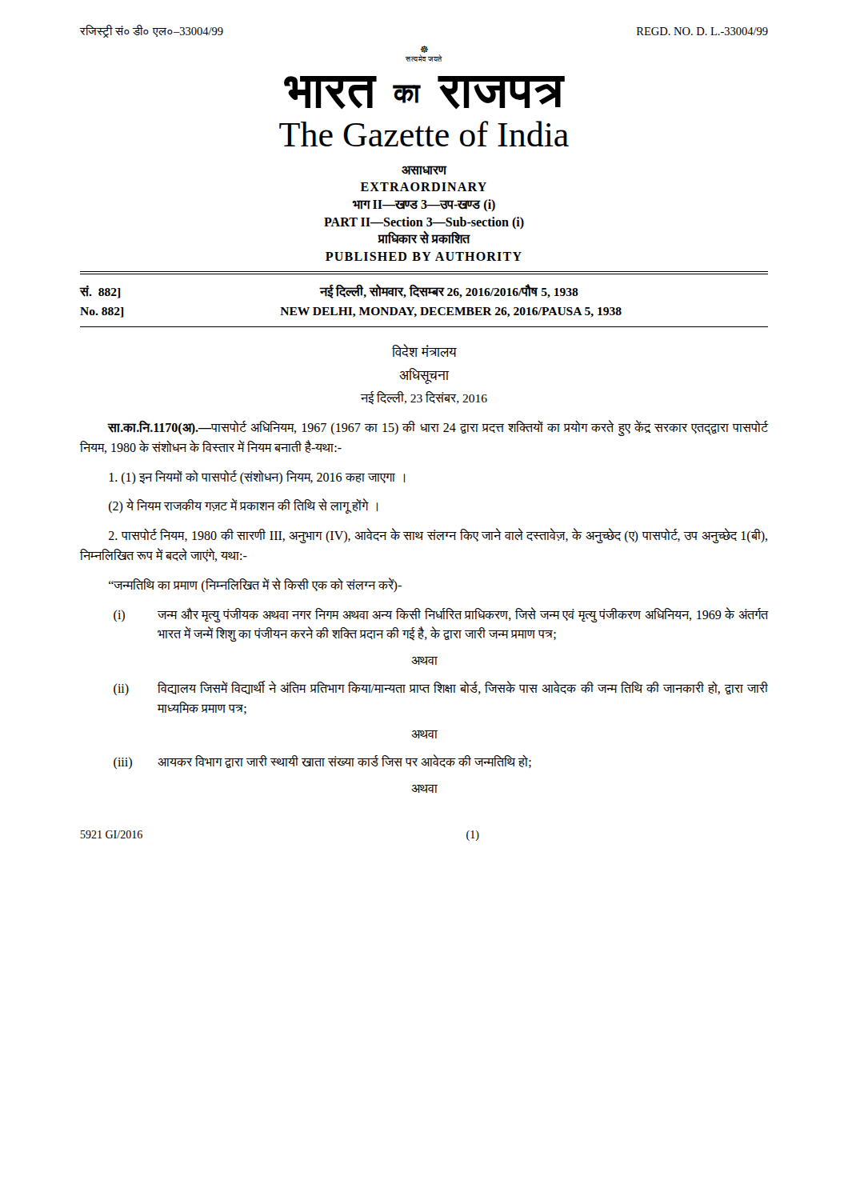रजिस्ट्री सं० डी० एल०–33004/99 REGD. NO. D. L.-33004/99
☸
सत्यमेव जयते
भारत का राजपत्र
The Gazette of India
असाधारण
EXTRAORDINARY
भाग II—खण्ड 3—उप-खण्ड (i)
PART II—Section 3—Sub-section (i)
प्राधिकार से प्रकाशित
PUBLISHED BY AUTHORITY
सं. 882] नई दिल्ली, सोमवार, दिसम्बर 26, 2016/2016/पौष 5, 1938
No. 882] NEW DELHI, MONDAY, DECEMBER 26, 2016/PAUSA 5, 1938
विदेश मंत्रालय
अधिसूचना
नई दिल्ली, 23 दिसंबर, 2016
सा.का.नि.1170(अ).—पासपोर्ट अधिनियम, 1967 (1967 का 15) की धारा 24 द्वारा प्रदत्त शक्तियों का प्रयोग करते हुए केंद्र सरकार एतद्द्वारा पासपोर्ट नियम, 1980 के संशोधन के विस्तार में नियम बनाती है-यथा:-
1. (1) इन नियमों को पासपोर्ट (संशोधन) नियम, 2016 कहा जाएगा ।
(2) ये नियम राजकीय गज़ट में प्रकाशन की तिथि से लागू होंगे ।
2. पासपोर्ट नियम, 1980 की सारणी III, अनुभाग (IV), आवेदन के साथ संलग्न किए जाने वाले दस्तावेज़, के अनुच्छेद (ए) पासपोर्ट, उप अनुच्छेद 1(बी), निम्नलिखित रूप में बदले जाएंगे, यथा:-
“जन्मतिथि का प्रमाण (निम्नलिखित में से किसी एक को संलग्न करें)-
(i) जन्म और मृत्यु पंजीयक अथवा नगर निगम अथवा अन्य किसी निर्धारित प्राधिकरण, जिसे जन्म एवं मृत्यु पंजीकरण अधिनियन, 1969 के अंतर्गत भारत में जन्में शिशु का पंजीयन करने की शक्ति प्रदान की गई है, के द्वारा जारी जन्म प्रमाण पत्र;
अथवा
(ii) विद्यालय जिसमें विद्यार्थी ने अंतिम प्रतिभाग किया/मान्यता प्राप्त शिक्षा बोर्ड, जिसके पास आवेदक की जन्म तिथि की जानकारी हो, द्वारा जारी माध्यमिक प्रमाण पत्र;
अथवा
(iii) आयकर विभाग द्वारा जारी स्थायी खाता संख्या कार्ड जिस पर आवेदक की जन्मतिथि हो;
अथवा
5921 GI/2016 (1)